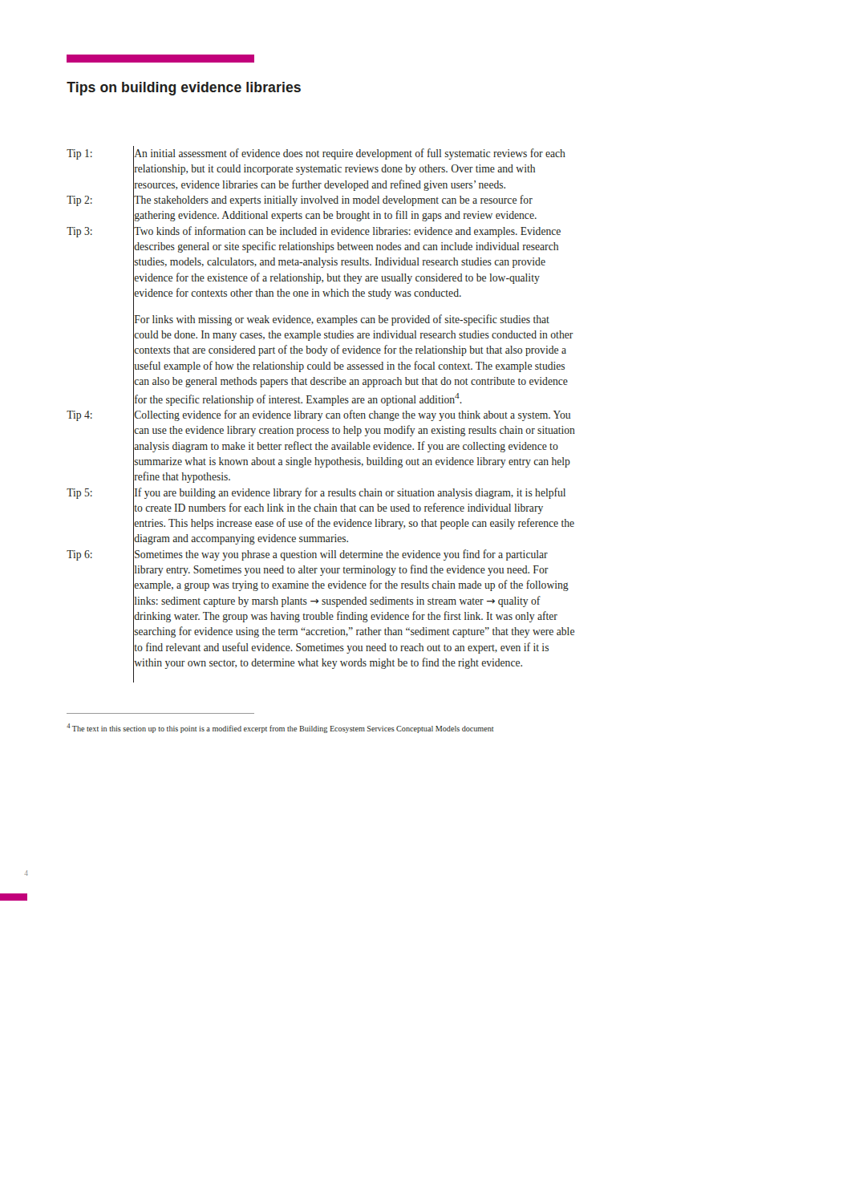Tips on building evidence libraries
| Tip 1: | An initial assessment of evidence does not require development of full systematic reviews for each relationship, but it could incorporate systematic reviews done by others. Over time and with resources, evidence libraries can be further developed and refined given users’ needs. |
| Tip 2: | The stakeholders and experts initially involved in model development can be a resource for gathering evidence. Additional experts can be brought in to fill in gaps and review evidence. |
| Tip 3: | Two kinds of information can be included in evidence libraries: evidence and examples. Evidence describes general or site specific relationships between nodes and can include individual research studies, models, calculators, and meta-analysis results. Individual research studies can provide evidence for the existence of a relationship, but they are usually considered to be low-quality evidence for contexts other than the one in which the study was conducted. For links with missing or weak evidence, examples can be provided of site-specific studies that could be done. In many cases, the example studies are individual research studies conducted in other contexts that are considered part of the body of evidence for the relationship but that also provide a useful example of how the relationship could be assessed in the focal context. The example studies can also be general methods papers that describe an approach but that do not contribute to evidence for the specific relationship of interest. Examples are an optional addition 4 . |
| Tip 4: | Collecting evidence for an evidence library can often change the way you think about a system. You can use the evidence library creation process to help you modify an existing results chain or situation analysis diagram to make it better reflect the available evidence. If you are collecting evidence to summarize what is known about a single hypothesis, building out an evidence library entry can help refine that hypothesis. |
| Tip 5: | If you are building an evidence library for a results chain or situation analysis diagram, it is helpful to create ID numbers for each link in the chain that can be used to reference individual library entries. This helps increase ease of use of the evidence library, so that people can easily reference the diagram and accompanying evidence summaries. |
| Tip 6: | Sometimes the way you phrase a question will determine the evidence you find for a particular library entry. Sometimes you need to alter your terminology to find the evidence you need. For example, a group was trying to examine the evidence for the results chain made up of the following links: sediment capture by marsh plants → suspended sediments in stream water → quality of drinking water. The group was having trouble finding evidence for the first link. It was only after searching for evidence using the term “accretion,” rather than “sediment capture” that they were able to find relevant and useful evidence. Sometimes you need to reach out to an expert, even if it is within your own sector, to determine what key words might be to find the right evidence. |
4 The text in this section up to this point is a modified excerpt from the Building Ecosystem Services Conceptual Models document
4